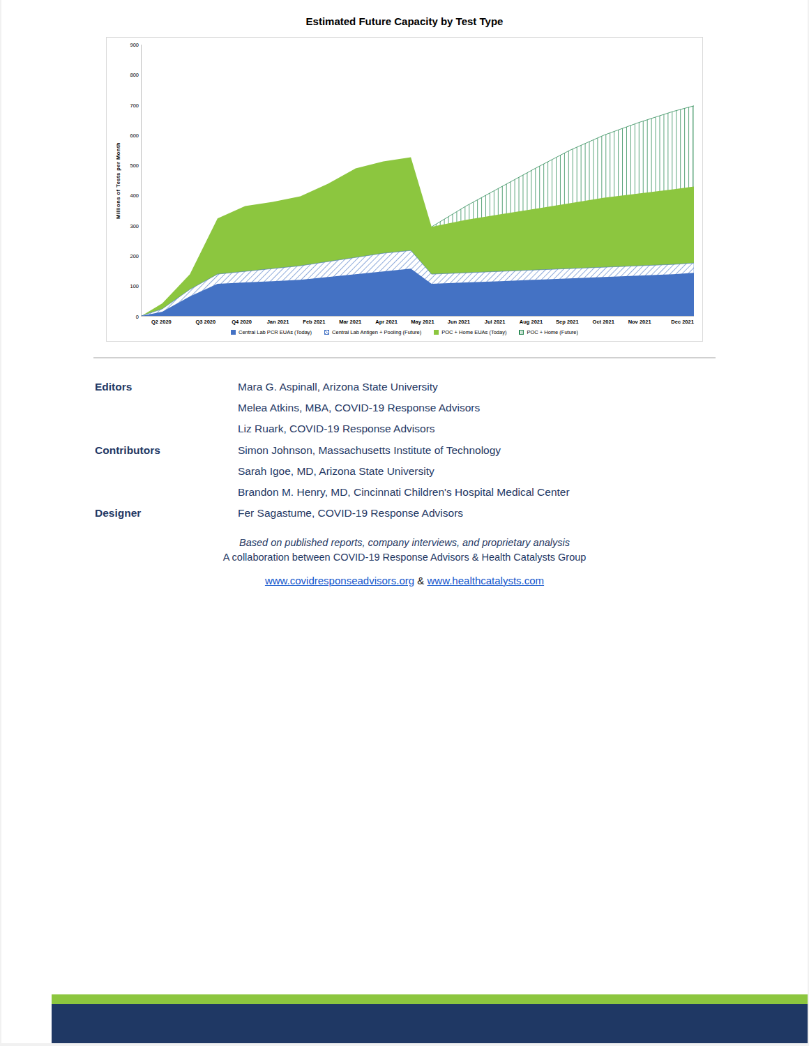Estimated Future Capacity by Test Type
Millions of Tests per Month
900 800 700 600 500 400 300 200 100 0
Q2 2020 Q3 2020 Q4 2020 Jan 2021 Feb 2021 Mar 2021 Apr 2021 May 2021 Jun 2021 Jul 2021 Aug 2021 Sep 2021 Oct 2021 Nov 2021 Dec 2021
Central Lab PCR EUAs (Today)
Central Lab Antigen + Pooling (Future)
POC + Home EUAs (Today)
POC + Home (Future)
Editors
Mara G. Aspinall, Arizona State University
Melea Atkins, MBA, COVID-19 Response Advisors
Liz Ruark, COVID-19 Response Advisors
Contributors
Simon Johnson, Massachusetts Institute of Technology
Sarah Igoe, MD, Arizona State University
Brandon M. Henry, MD, Cincinnati Children's Hospital Medical Center
Designer
Fer Sagastume, COVID-19 Response Advisors
Based on published reports, company interviews, and proprietary analysis
A collaboration between COVID-19 Response Advisors & Health Catalysts Group
www.covidresponseadvisors.org & www.healthcatalysts.com